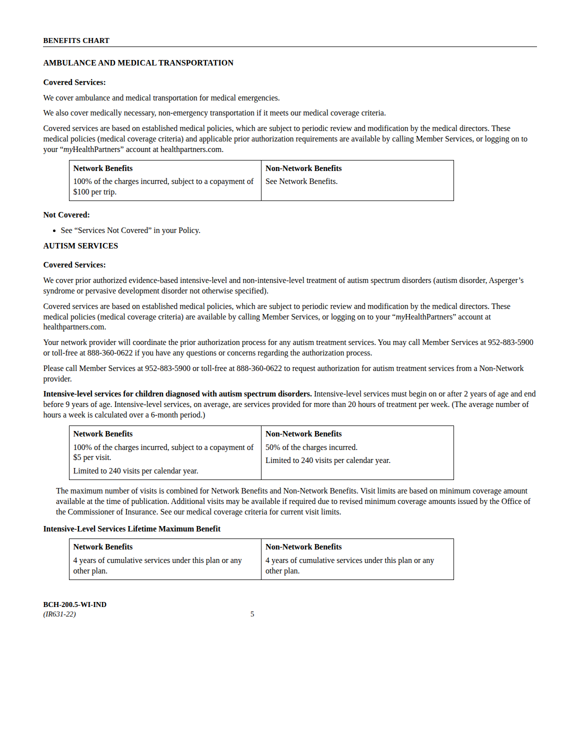BENEFITS CHART
AMBULANCE AND MEDICAL TRANSPORTATION
Covered Services:
We cover ambulance and medical transportation for medical emergencies.
We also cover medically necessary, non-emergency transportation if it meets our medical coverage criteria.
Covered services are based on established medical policies, which are subject to periodic review and modification by the medical directors. These medical policies (medical coverage criteria) and applicable prior authorization requirements are available by calling Member Services, or logging on to your “my HealthPartners” account at healthpartners.com.
| Network Benefits 100% of the charges incurred, subject to a copayment of $100 per trip. | Non-Network Benefits See Network Benefits. |
Not Covered:
See “Services Not Covered” in your Policy.
AUTISM SERVICES
Covered Services:
We cover prior authorized evidence-based intensive-level and non-intensive-level treatment of autism spectrum disorders (autism disorder, Asperger’s syndrome or pervasive development disorder not otherwise specified).
Covered services are based on established medical policies, which are subject to periodic review and modification by the medical directors. These medical policies (medical coverage criteria) are available by calling Member Services, or logging on to your “my HealthPartners” account at healthpartners.com.
Your network provider will coordinate the prior authorization process for any autism treatment services. You may call Member Services at 952-883-5900 or toll-free at 888-360-0622 if you have any questions or concerns regarding the authorization process.
Please call Member Services at 952-883-5900 or toll-free at 888-360-0622 to request authorization for autism treatment services from a Non-Network provider.
Intensive-level services for children diagnosed with autism spectrum disorders. Intensive-level services must begin on or after 2 years of age and end before 9 years of age. Intensive-level services, on average, are services provided for more than 20 hours of treatment per week. (The average number of hours a week is calculated over a 6-month period.)
| Network Benefits 100% of the charges incurred, subject to a copayment of $5 per visit. Limited to 240 visits per calendar year. | Non-Network Benefits 50% of the charges incurred. Limited to 240 visits per calendar year. |
The maximum number of visits is combined for Network Benefits and Non-Network Benefits. Visit limits are based on minimum coverage amount available at the time of publication. Additional visits may be available if required due to revised minimum coverage amounts issued by the Office of the Commissioner of Insurance. See our medical coverage criteria for current visit limits.
Intensive-Level Services Lifetime Maximum Benefit
| Network Benefits 4 years of cumulative services under this plan or any other plan. | Non-Network Benefits 4 years of cumulative services under this plan or any other plan. |
BCH-200.5-WI-IND
(IR631-22)5